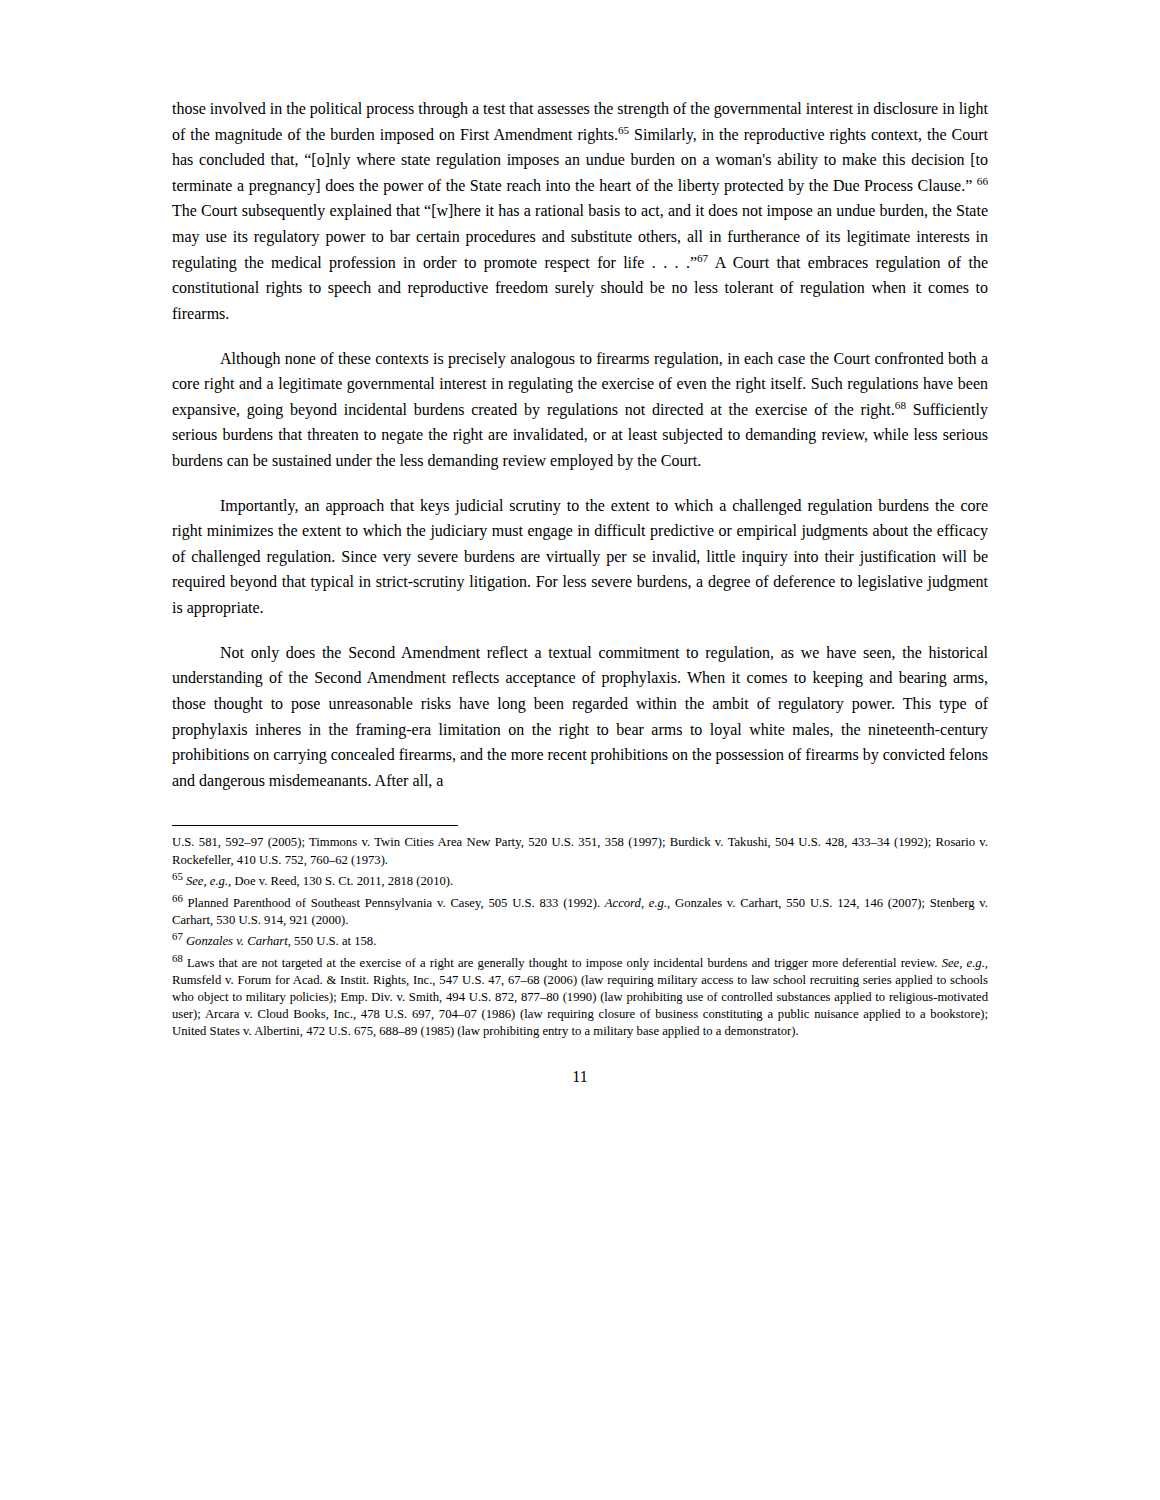those involved in the political process through a test that assesses the strength of the governmental interest in disclosure in light of the magnitude of the burden imposed on First Amendment rights.65 Similarly, in the reproductive rights context, the Court has concluded that, “[o]nly where state regulation imposes an undue burden on a woman's ability to make this decision [to terminate a pregnancy] does the power of the State reach into the heart of the liberty protected by the Due Process Clause.” 66 The Court subsequently explained that “[w]here it has a rational basis to act, and it does not impose an undue burden, the State may use its regulatory power to bar certain procedures and substitute others, all in furtherance of its legitimate interests in regulating the medical profession in order to promote respect for life . . . .”67 A Court that embraces regulation of the constitutional rights to speech and reproductive freedom surely should be no less tolerant of regulation when it comes to firearms.
Although none of these contexts is precisely analogous to firearms regulation, in each case the Court confronted both a core right and a legitimate governmental interest in regulating the exercise of even the right itself. Such regulations have been expansive, going beyond incidental burdens created by regulations not directed at the exercise of the right.68 Sufficiently serious burdens that threaten to negate the right are invalidated, or at least subjected to demanding review, while less serious burdens can be sustained under the less demanding review employed by the Court.
Importantly, an approach that keys judicial scrutiny to the extent to which a challenged regulation burdens the core right minimizes the extent to which the judiciary must engage in difficult predictive or empirical judgments about the efficacy of challenged regulation. Since very severe burdens are virtually per se invalid, little inquiry into their justification will be required beyond that typical in strict-scrutiny litigation. For less severe burdens, a degree of deference to legislative judgment is appropriate.
Not only does the Second Amendment reflect a textual commitment to regulation, as we have seen, the historical understanding of the Second Amendment reflects acceptance of prophylaxis. When it comes to keeping and bearing arms, those thought to pose unreasonable risks have long been regarded within the ambit of regulatory power. This type of prophylaxis inheres in the framing-era limitation on the right to bear arms to loyal white males, the nineteenth-century prohibitions on carrying concealed firearms, and the more recent prohibitions on the possession of firearms by convicted felons and dangerous misdemeanants. After all, a
U.S. 581, 592–97 (2005); Timmons v. Twin Cities Area New Party, 520 U.S. 351, 358 (1997); Burdick v. Takushi, 504 U.S. 428, 433–34 (1992); Rosario v. Rockefeller, 410 U.S. 752, 760–62 (1973).
65 See, e.g., Doe v. Reed, 130 S. Ct. 2011, 2818 (2010).
66 Planned Parenthood of Southeast Pennsylvania v. Casey, 505 U.S. 833 (1992). Accord, e.g., Gonzales v. Carhart, 550 U.S. 124, 146 (2007); Stenberg v. Carhart, 530 U.S. 914, 921 (2000).
67 Gonzales v. Carhart, 550 U.S. at 158.
68 Laws that are not targeted at the exercise of a right are generally thought to impose only incidental burdens and trigger more deferential review. See, e.g., Rumsfeld v. Forum for Acad. & Instit. Rights, Inc., 547 U.S. 47, 67–68 (2006) (law requiring military access to law school recruiting series applied to schools who object to military policies); Emp. Div. v. Smith, 494 U.S. 872, 877–80 (1990) (law prohibiting use of controlled substances applied to religious-motivated user); Arcara v. Cloud Books, Inc., 478 U.S. 697, 704–07 (1986) (law requiring closure of business constituting a public nuisance applied to a bookstore); United States v. Albertini, 472 U.S. 675, 688–89 (1985) (law prohibiting entry to a military base applied to a demonstrator).
11